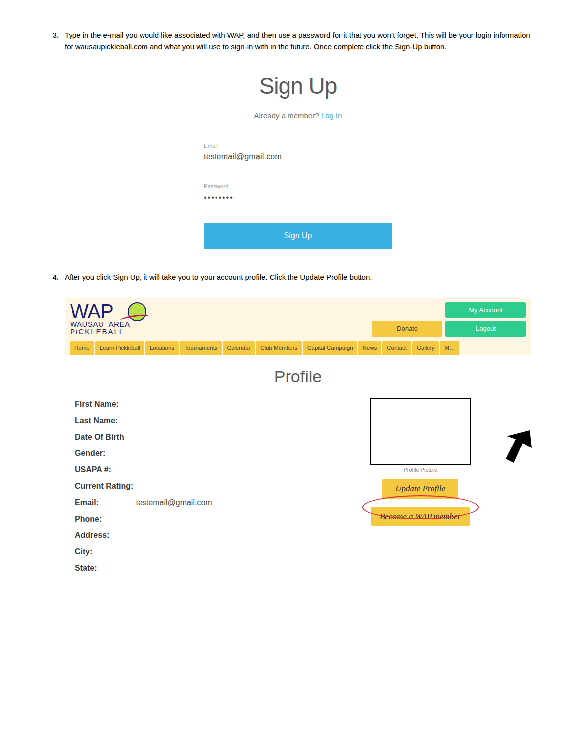3. Type in the e-mail you would like associated with WAP, and then use a password for it that you won’t forget. This will be your login information for wausaupickleball.com and what you will use to sign-in with in the future. Once complete click the Sign-Up button.
Sign Up
Already a member? Log In
Email
testemail@gmail.com
Password
••••••••
Sign Up
4. After you click Sign Up, it will take you to your account profile. Click the Update Profile button.
WAP
WAUSAU AREA
PiCKLEBALL
My Account
Donate Logout
Home Learn Pickleball Locations Tournaments Calendar Club Members Capital Campaign News Contact Gallery M…
Profile
First Name:
Last Name:
Date Of Birth
Gender:
USAPA #:
Current Rating:
Email: testemail@gmail.com
Phone:
Address:
City:
State:
Profile Picture
Update Profile
Become a WAP member